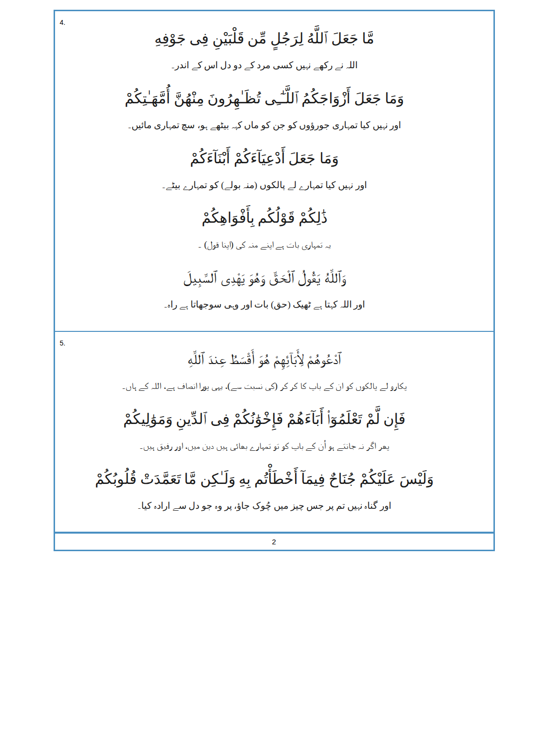4.
مَّا جَعَلَ ٱللَّهُ لِرَجُلٍ مِّن قَلْبَيْنِ فِى جَوْفِهِ
اللہ نے رکھے نہیں کسی مرد کے دو دل اس کے اندر۔
وَمَا جَعَلَ أَزْوَاجَكُمُ ٱللَّـٰٓـِى تُظَـٰهِرُونَ مِنْهُنَّ أُمَّهَـٰتِكُمْ
اور نہیں کیا تمہاری جورؤوں کو جن کو ماں کہہ بیٹھے ہو، سچ تمہاری مائیں۔
وَمَا جَعَلَ أَدْعِيَآءَكُمْ أَبْنَآءَكُمْ
اور نہیں کیا تمہارے لے پالکوں (منہ بولے) کو تمہارے بیٹے۔
ذَٰلِكُمْ قَوْلُكُم بِأَفْوَاهِكُمْ
یہ تمہاری بات ہے اپنے منہ کی (اپنا قول) ۔
وَٱللَّهُ يَقُولُ ٱلْحَقَّ وَهُوَ يَهْدِى ٱلسَّبِيلَ
اور اللہ کہتا ہے ٹھیک (حق) بات اور وہی سوجھاتا ہے راہ۔
5.
ٱدْعُوهُمْ لِأَبَآئِهِمْ هُوَ أَقْسَطُ عِندَ ٱللَّهِ
پکارو لے پالکوں کو ان کے باپ کا کر کر (کی نسبت سے)، یہی پورا انصاف ہے، اللہ کے ہاں۔
فَإِن لَّمْ تَعْلَمُوٓا۟ أَبَآءَهُمْ فَإِخْوَٰنُكُمْ فِى ٱلدِّينِ وَمَوَٰلِيكُمْ
پھر اگر نہ جانتے ہو اُن کے باپ کو تو تمہارے بھائی ہیں دین میں، اور رفیق ہیں۔
وَلَيْسَ عَلَيْكُمْ جُنَاحٌ فِيمَآ أَخْطَأْتُم بِهِ وَلَـٰكِن مَّا تَعَمَّدَتْ قُلُوبُكُمْ
اور گناہ نہیں تم پر جس چیز میں چُوک جاؤ، پر وہ جو دل سے ارادہ کیا۔
2